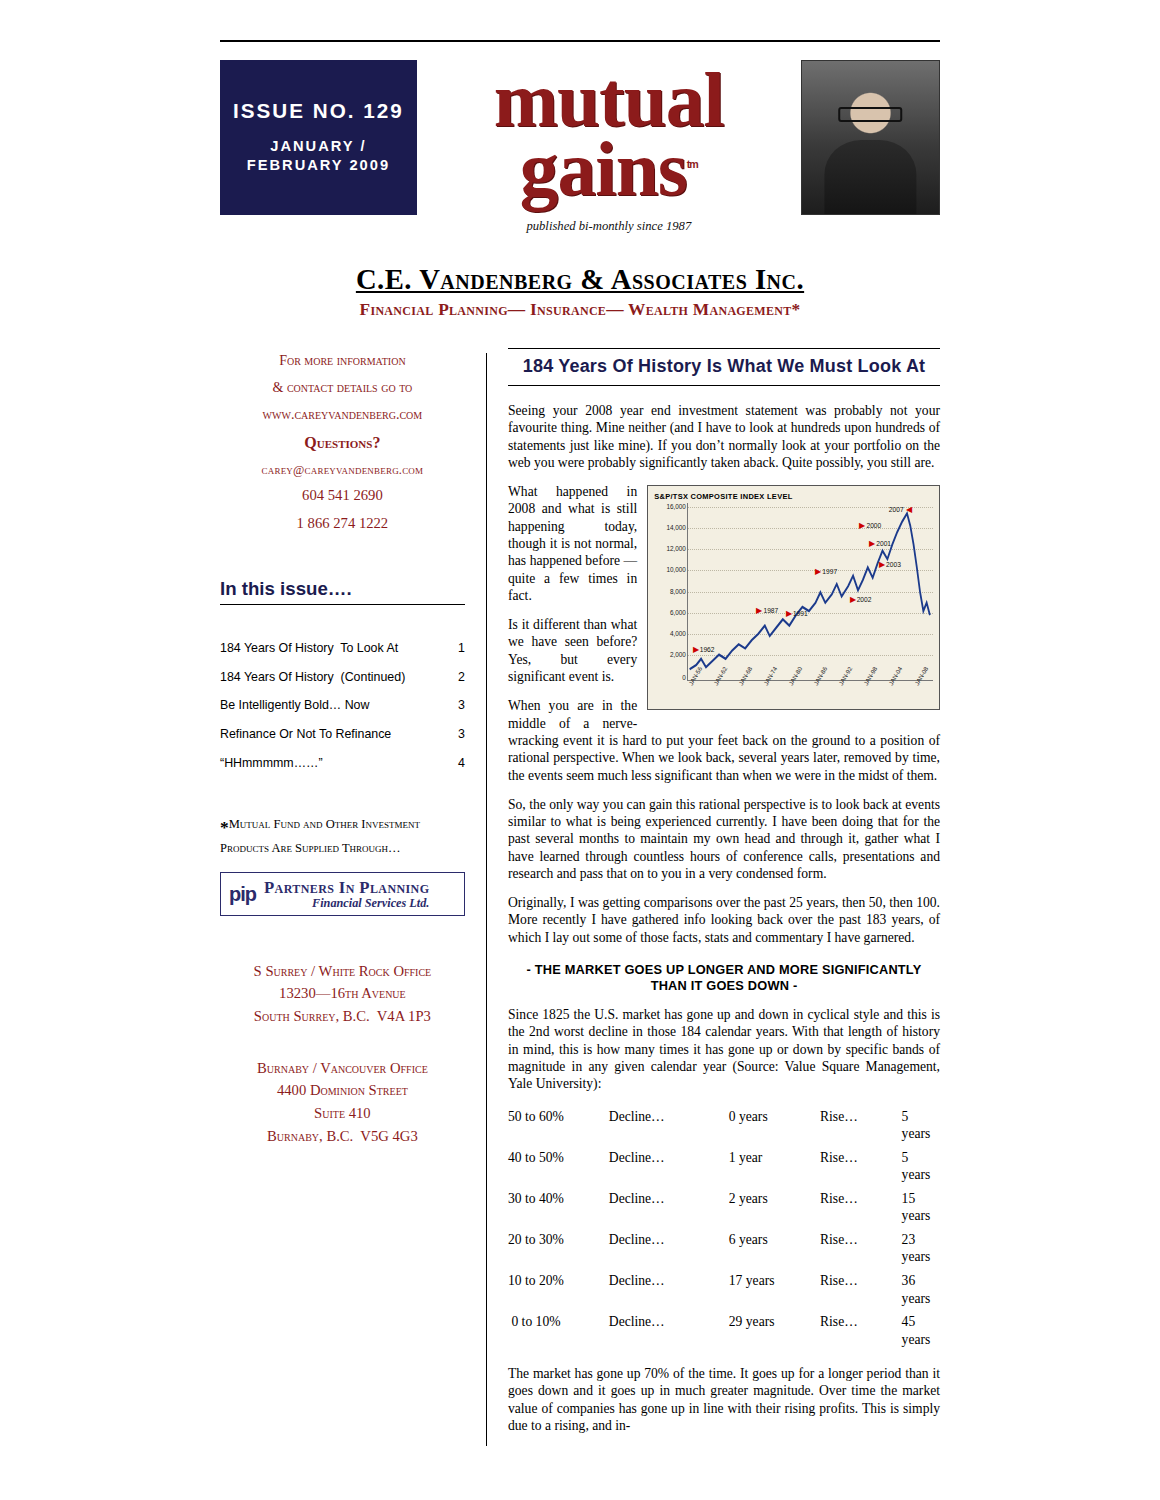Issue No. 129
January /
February 2009
mutual gainstm
published bi-monthly since 1987
C.E. Vandenberg & Associates Inc.
Financial Planning— Insurance— Wealth Management*
For more information
& contact details go to
www.careyvandenberg.com
Questions?
carey@careyvandenberg.com
604 541 2690
1 866 274 1222
In this issue….
| 184 Years Of History To Look At | 1 |
| 184 Years Of History (Continued) | 2 |
| Be Intelligently Bold… Now | 3 |
| Refinance Or Not To Refinance | 3 |
| “HHmmmmm……” | 4 |
*Mutual Fund and Other Investment Products Are Supplied Through…
pip
Partners In Planning
Financial Services Ltd.
S Surrey / White Rock Office
13230—16th Avenue
South Surrey, B.C. V4A 1P3
Burnaby / Vancouver Office
4400 Dominion Street
Suite 410
Burnaby, B.C. V5G 4G3
184 Years Of History Is What We Must Look At
Seeing your 2008 year end investment statement was probably not your favourite thing. Mine neither (and I have to look at hundreds upon hundreds of statements just like mine). If you don’t normally look at your portfolio on the web you were probably significantly taken aback. Quite possibly, you still are.
S&P/TSX COMPOSITE INDEX LEVEL
16,000
14,000
12,000
10,000
8,000
6,000
4,000
2,000
0
▶1962
▶1987
▶1991
▶1997
▶2000
▶2001
▶2003
▶2002
2007 ◀
JAN-56 JAN-62 JAN-68 JAN-74 JAN-80 JAN-86 JAN-92 JAN-98 JAN-04 JAN-08
What happened in 2008 and what is still happening today, though it is not normal, has happened before — quite a few times in fact.
Is it different than what we have seen before? Yes, but every significant event is.
When you are in the middle of a nerve- wracking event it is hard to put your feet back on the ground to a position of rational perspective. When we look back, several years later, removed by time, the events seem much less significant than when we were in the midst of them.
So, the only way you can gain this rational perspective is to look back at events similar to what is being experienced currently. I have been doing that for the past several months to maintain my own head and through it, gather what I have learned through countless hours of conference calls, presentations and research and pass that on to you in a very condensed form.
Originally, I was getting comparisons over the past 25 years, then 50, then 100. More recently I have gathered info looking back over the past 183 years, of which I lay out some of those facts, stats and commentary I have garnered.
- THE MARKET GOES UP LONGER AND MORE SIGNIFICANTLY THAN IT GOES DOWN -
Since 1825 the U.S. market has gone up and down in cyclical style and this is the 2nd worst decline in those 184 calendar years. With that length of history in mind, this is how many times it has gone up or down by specific bands of magnitude in any given calendar year (Source: Value Square Management, Yale University):
| 50 to 60% | Decline… | 0 years | Rise… | 5 years |
| 40 to 50% | Decline… | 1 year | Rise… | 5 years |
| 30 to 40% | Decline… | 2 years | Rise… | 15 years |
| 20 to 30% | Decline… | 6 years | Rise… | 23 years |
| 10 to 20% | Decline… | 17 years | Rise… | 36 years |
| 0 to 10% | Decline… | 29 years | Rise… | 45 years |
The market has gone up 70% of the time. It goes up for a longer period than it goes down and it goes up in much greater magnitude. Over time the market value of companies has gone up in line with their rising profits. This is simply due to a rising, and in-